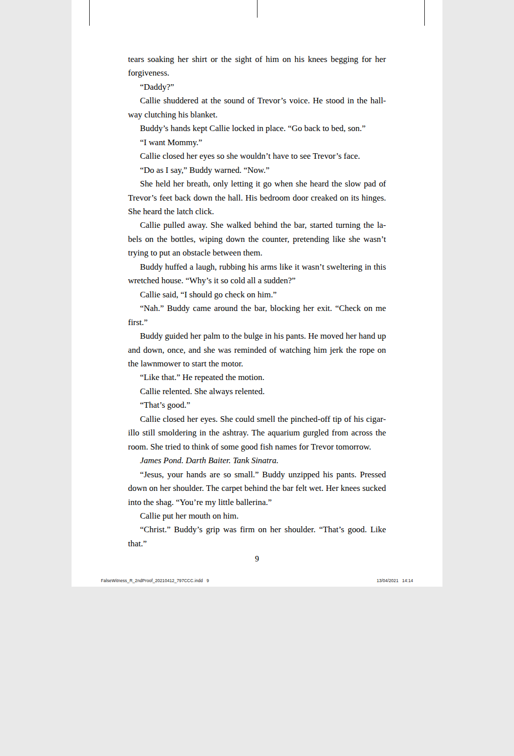tears soaking her shirt or the sight of him on his knees begging for her forgiveness.
“Daddy?”
Callie shuddered at the sound of Trevor’s voice. He stood in the hallway clutching his blanket.
Buddy’s hands kept Callie locked in place. “Go back to bed, son.”
“I want Mommy.”
Callie closed her eyes so she wouldn’t have to see Trevor’s face.
“Do as I say,” Buddy warned. “Now.”
She held her breath, only letting it go when she heard the slow pad of Trevor’s feet back down the hall. His bedroom door creaked on its hinges. She heard the latch click.
Callie pulled away. She walked behind the bar, started turning the labels on the bottles, wiping down the counter, pretending like she wasn’t trying to put an obstacle between them.
Buddy huffed a laugh, rubbing his arms like it wasn’t sweltering in this wretched house. “Why’s it so cold all a sudden?”
Callie said, “I should go check on him.”
“Nah.” Buddy came around the bar, blocking her exit. “Check on me first.”
Buddy guided her palm to the bulge in his pants. He moved her hand up and down, once, and she was reminded of watching him jerk the rope on the lawnmower to start the motor.
“Like that.” He repeated the motion.
Callie relented. She always relented.
“That’s good.”
Callie closed her eyes. She could smell the pinched-off tip of his cigarillo still smoldering in the ashtray. The aquarium gurgled from across the room. She tried to think of some good fish names for Trevor tomorrow.
James Pond. Darth Baiter. Tank Sinatra.
“Jesus, your hands are so small.” Buddy unzipped his pants. Pressed down on her shoulder. The carpet behind the bar felt wet. Her knees sucked into the shag. “You’re my little ballerina.”
Callie put her mouth on him.
“Christ.” Buddy’s grip was firm on her shoulder. “That’s good. Like that.”
9
FalseWitness_R_2ndProof_20210412_797CCC.indd 9 13/04/2021 14:14